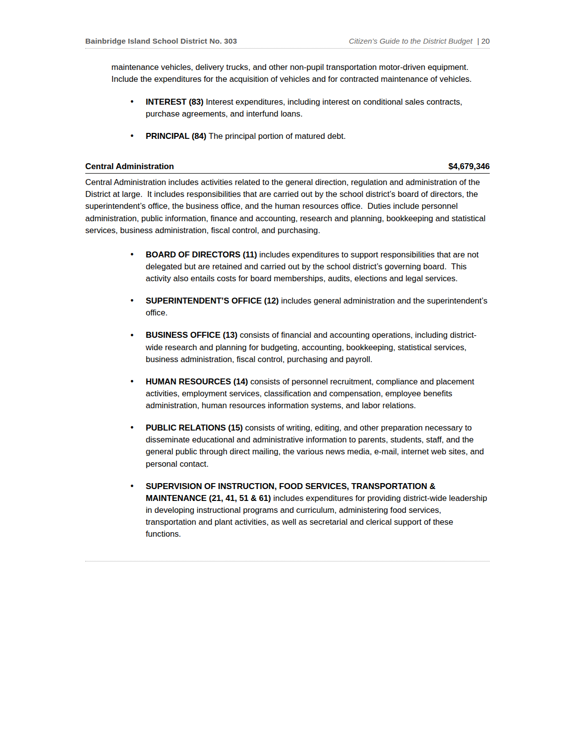Bainbridge Island School District No. 303 Citizen’s Guide to the District Budget | 20
maintenance vehicles, delivery trucks, and other non-pupil transportation motor-driven equipment. Include the expenditures for the acquisition of vehicles and for contracted maintenance of vehicles.
INTEREST (83) Interest expenditures, including interest on conditional sales contracts, purchase agreements, and interfund loans.
PRINCIPAL (84) The principal portion of matured debt.
Central Administration $4,679,346
Central Administration includes activities related to the general direction, regulation and administration of the District at large. It includes responsibilities that are carried out by the school district’s board of directors, the superintendent’s office, the business office, and the human resources office. Duties include personnel administration, public information, finance and accounting, research and planning, bookkeeping and statistical services, business administration, fiscal control, and purchasing.
BOARD OF DIRECTORS (11) includes expenditures to support responsibilities that are not delegated but are retained and carried out by the school district’s governing board. This activity also entails costs for board memberships, audits, elections and legal services.
SUPERINTENDENT’S OFFICE (12) includes general administration and the superintendent’s office.
BUSINESS OFFICE (13) consists of financial and accounting operations, including district-wide research and planning for budgeting, accounting, bookkeeping, statistical services, business administration, fiscal control, purchasing and payroll.
HUMAN RESOURCES (14) consists of personnel recruitment, compliance and placement activities, employment services, classification and compensation, employee benefits administration, human resources information systems, and labor relations.
PUBLIC RELATIONS (15) consists of writing, editing, and other preparation necessary to disseminate educational and administrative information to parents, students, staff, and the general public through direct mailing, the various news media, e-mail, internet web sites, and personal contact.
SUPERVISION OF INSTRUCTION, FOOD SERVICES, TRANSPORTATION & MAINTENANCE (21, 41, 51 & 61) includes expenditures for providing district-wide leadership in developing instructional programs and curriculum, administering food services, transportation and plant activities, as well as secretarial and clerical support of these functions.